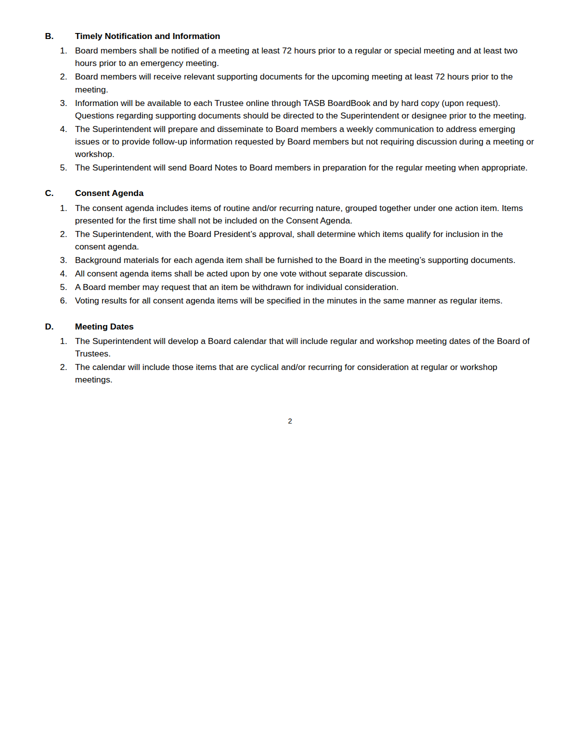B. Timely Notification and Information
1. Board members shall be notified of a meeting at least 72 hours prior to a regular or special meeting and at least two hours prior to an emergency meeting.
2. Board members will receive relevant supporting documents for the upcoming meeting at least 72 hours prior to the meeting.
3. Information will be available to each Trustee online through TASB BoardBook and by hard copy (upon request). Questions regarding supporting documents should be directed to the Superintendent or designee prior to the meeting.
4. The Superintendent will prepare and disseminate to Board members a weekly communication to address emerging issues or to provide follow-up information requested by Board members but not requiring discussion during a meeting or workshop.
5. The Superintendent will send Board Notes to Board members in preparation for the regular meeting when appropriate.
C. Consent Agenda
1. The consent agenda includes items of routine and/or recurring nature, grouped together under one action item. Items presented for the first time shall not be included on the Consent Agenda.
2. The Superintendent, with the Board President’s approval, shall determine which items qualify for inclusion in the consent agenda.
3. Background materials for each agenda item shall be furnished to the Board in the meeting’s supporting documents.
4. All consent agenda items shall be acted upon by one vote without separate discussion.
5. A Board member may request that an item be withdrawn for individual consideration.
6. Voting results for all consent agenda items will be specified in the minutes in the same manner as regular items.
D. Meeting Dates
1. The Superintendent will develop a Board calendar that will include regular and workshop meeting dates of the Board of Trustees.
2. The calendar will include those items that are cyclical and/or recurring for consideration at regular or workshop meetings.
2